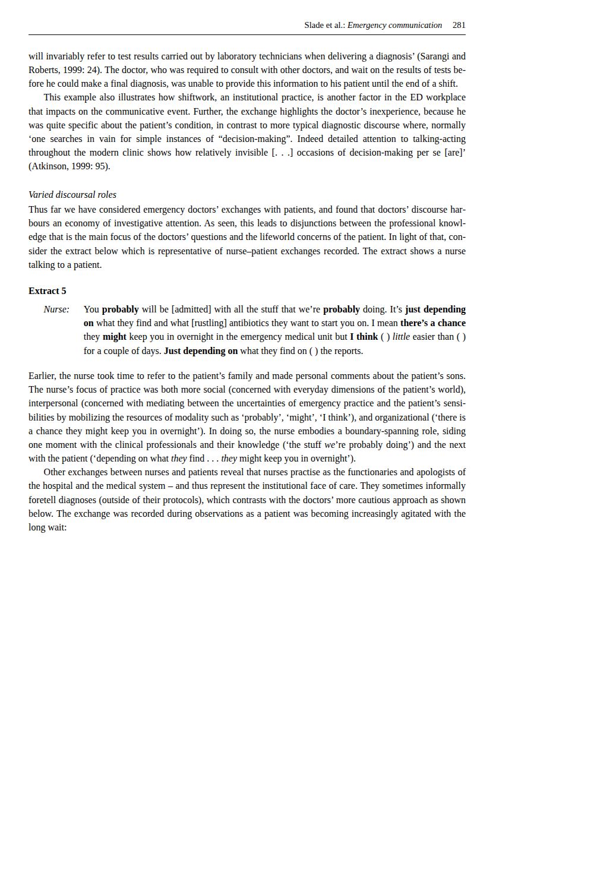Slade et al.: Emergency communication 281
will invariably refer to test results carried out by laboratory technicians when delivering a diagnosis’ (Sarangi and Roberts, 1999: 24). The doctor, who was required to consult with other doctors, and wait on the results of tests before he could make a final diagnosis, was unable to provide this information to his patient until the end of a shift.
This example also illustrates how shiftwork, an institutional practice, is another factor in the ED workplace that impacts on the communicative event. Further, the exchange highlights the doctor’s inexperience, because he was quite specific about the patient’s condition, in contrast to more typical diagnostic discourse where, normally ‘one searches in vain for simple instances of “decision-making”. Indeed detailed attention to talking-acting throughout the modern clinic shows how relatively invisible [. . .] occasions of decision-making per se [are]’ (Atkinson, 1999: 95).
Varied discoursal roles
Thus far we have considered emergency doctors’ exchanges with patients, and found that doctors’ discourse harbours an economy of investigative attention. As seen, this leads to disjunctions between the professional knowledge that is the main focus of the doctors’ questions and the lifeworld concerns of the patient. In light of that, consider the extract below which is representative of nurse–patient exchanges recorded. The extract shows a nurse talking to a patient.
Extract 5
Nurse:
You probably will be [admitted] with all the stuff that we’re probably doing. It’s just depending on what they find and what [rustling] antibiotics they want to start you on. I mean there’s a chance they might keep you in overnight in the emergency medical unit but I think ( ) little easier than ( ) for a couple of days. Just depending on what they find on ( ) the reports.
Earlier, the nurse took time to refer to the patient’s family and made personal comments about the patient’s sons. The nurse’s focus of practice was both more social (concerned with everyday dimensions of the patient’s world), interpersonal (concerned with mediating between the uncertainties of emergency practice and the patient’s sensibilities by mobilizing the resources of modality such as ‘probably’, ‘might’, ‘I think’), and organizational (‘there is a chance they might keep you in overnight’). In doing so, the nurse embodies a boundary-spanning role, siding one moment with the clinical professionals and their knowledge (‘the stuff we’re probably doing’) and the next with the patient (‘depending on what they find . . . they might keep you in overnight’).
Other exchanges between nurses and patients reveal that nurses practise as the functionaries and apologists of the hospital and the medical system – and thus represent the institutional face of care. They sometimes informally foretell diagnoses (outside of their protocols), which contrasts with the doctors’ more cautious approach as shown below. The exchange was recorded during observations as a patient was becoming increasingly agitated with the long wait: